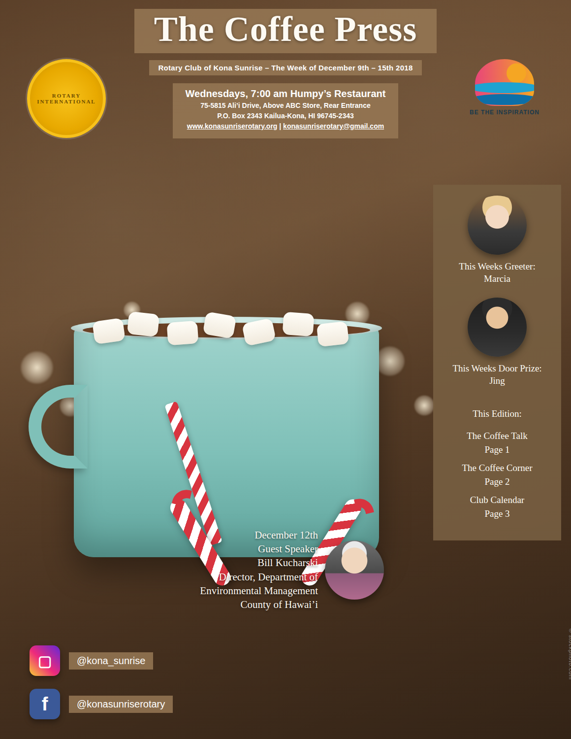The Coffee Press
ROTARY
INTERNATIONAL
BE THE INSPIRATION
Rotary Club of Kona Sunrise – The Week of December 9th – 15th 2018
Wednesdays, 7:00 am Humpy’s Restaurant
75-5815 Ali’i Drive, Above ABC Store, Rear Entrance
P.O. Box 2343 Kailua-Kona, HI 96745-2343
www.konasunriserotary.org | konasunriserotary@gmail.com
December 12th
Guest Speaker
Bill Kucharski
Director, Department of
Environmental Management
County of Hawai’i
This Weeks Greeter:
Marcia
This Weeks Door Prize:
Jing
This Edition:
The Coffee Talk
Page 1
The Coffee Corner
Page 2
Club Calendar
Page 3
▢
@kona_sunrise
f
@konasunriserotary
© stockphoto.com